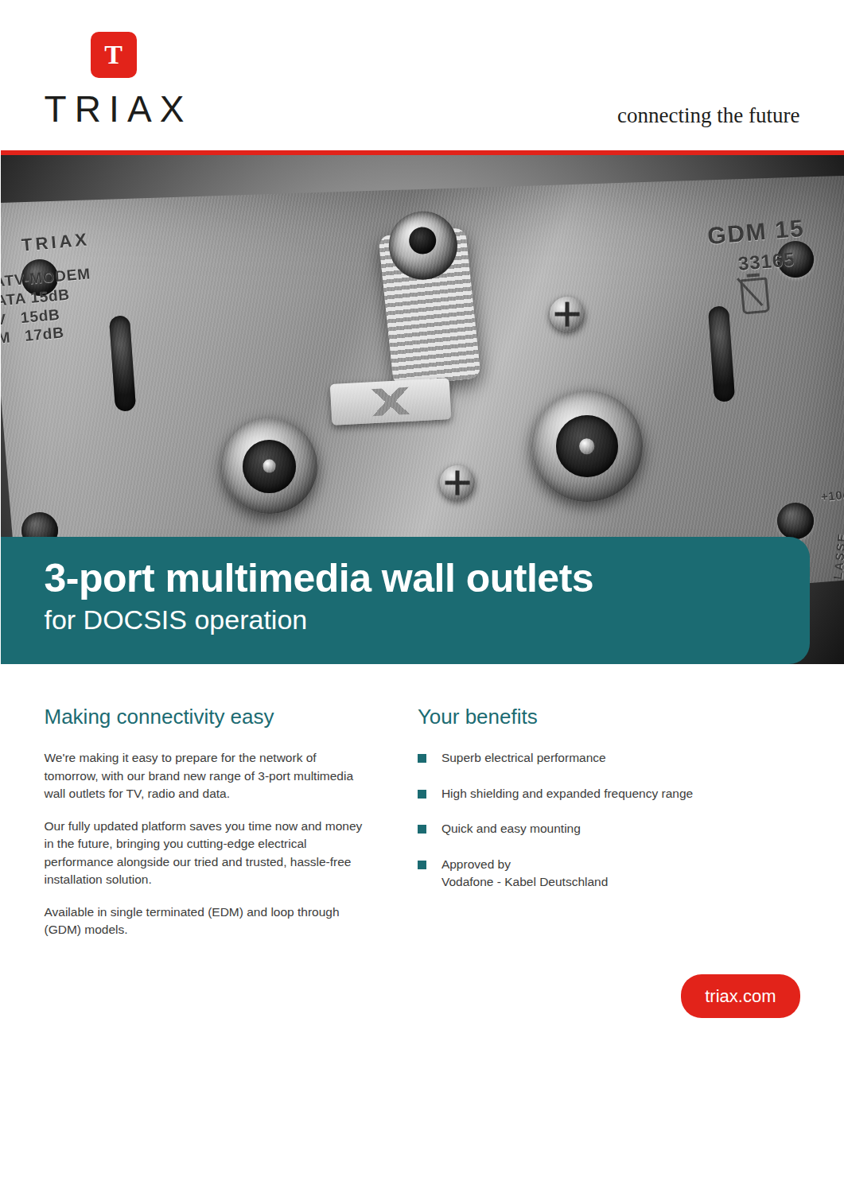T
TRIAX
connecting the future
TRIAX
CATV-MODEM
DATA 15dB
TV 15dB
FM 17dB
GDM 15
33165
+10dB
KLASSE
3-port multimedia wall outlets
for DOCSIS operation
Making connectivity easy
We're making it easy to prepare for the network of tomorrow, with our brand new range of 3-port multimedia wall outlets for TV, radio and data.
Our fully updated platform saves you time now and money in the future, bringing you cutting-edge electrical performance alongside our tried and trusted, hassle-free installation solution.
Available in single terminated (EDM) and loop through (GDM) models.
Your benefits
Superb electrical performance
High shielding and expanded frequency range
Quick and easy mounting
Approved by
Vodafone - Kabel Deutschland
triax.com